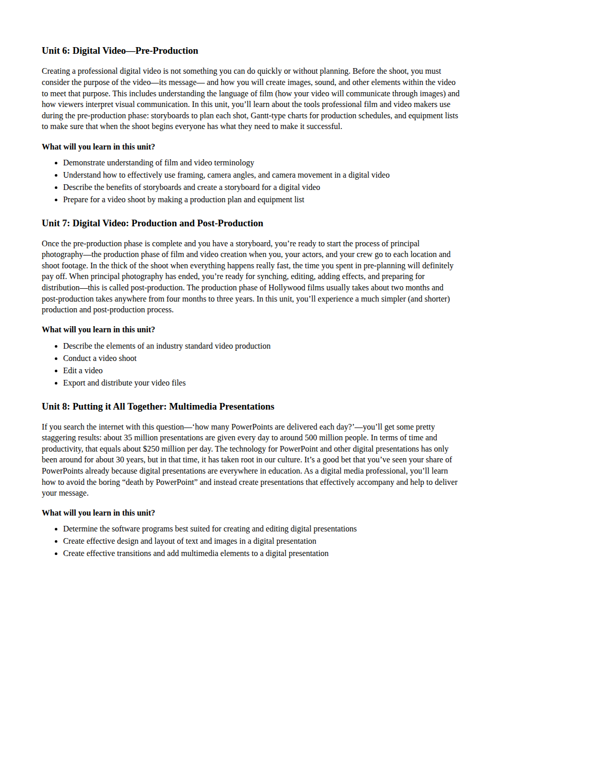Unit 6: Digital Video—Pre-Production
Creating a professional digital video is not something you can do quickly or without planning. Before the shoot, you must consider the purpose of the video—its message— and how you will create images, sound, and other elements within the video to meet that purpose. This includes understanding the language of film (how your video will communicate through images) and how viewers interpret visual communication. In this unit, you’ll learn about the tools professional film and video makers use during the pre-production phase: storyboards to plan each shot, Gantt-type charts for production schedules, and equipment lists to make sure that when the shoot begins everyone has what they need to make it successful.
What will you learn in this unit?
Demonstrate understanding of film and video terminology
Understand how to effectively use framing, camera angles, and camera movement in a digital video
Describe the benefits of storyboards and create a storyboard for a digital video
Prepare for a video shoot by making a production plan and equipment list
Unit 7: Digital Video: Production and Post-Production
Once the pre-production phase is complete and you have a storyboard, you’re ready to start the process of principal photography—the production phase of film and video creation when you, your actors, and your crew go to each location and shoot footage. In the thick of the shoot when everything happens really fast, the time you spent in pre-planning will definitely pay off. When principal photography has ended, you’re ready for synching, editing, adding effects, and preparing for distribution—this is called post-production. The production phase of Hollywood films usually takes about two months and post-production takes anywhere from four months to three years. In this unit, you’ll experience a much simpler (and shorter) production and post-production process.
What will you learn in this unit?
Describe the elements of an industry standard video production
Conduct a video shoot
Edit a video
Export and distribute your video files
Unit 8: Putting it All Together: Multimedia Presentations
If you search the internet with this question—‘how many PowerPoints are delivered each day?’—you’ll get some pretty staggering results: about 35 million presentations are given every day to around 500 million people. In terms of time and productivity, that equals about $250 million per day. The technology for PowerPoint and other digital presentations has only been around for about 30 years, but in that time, it has taken root in our culture. It’s a good bet that you’ve seen your share of PowerPoints already because digital presentations are everywhere in education. As a digital media professional, you’ll learn how to avoid the boring “death by PowerPoint” and instead create presentations that effectively accompany and help to deliver your message.
What will you learn in this unit?
Determine the software programs best suited for creating and editing digital presentations
Create effective design and layout of text and images in a digital presentation
Create effective transitions and add multimedia elements to a digital presentation